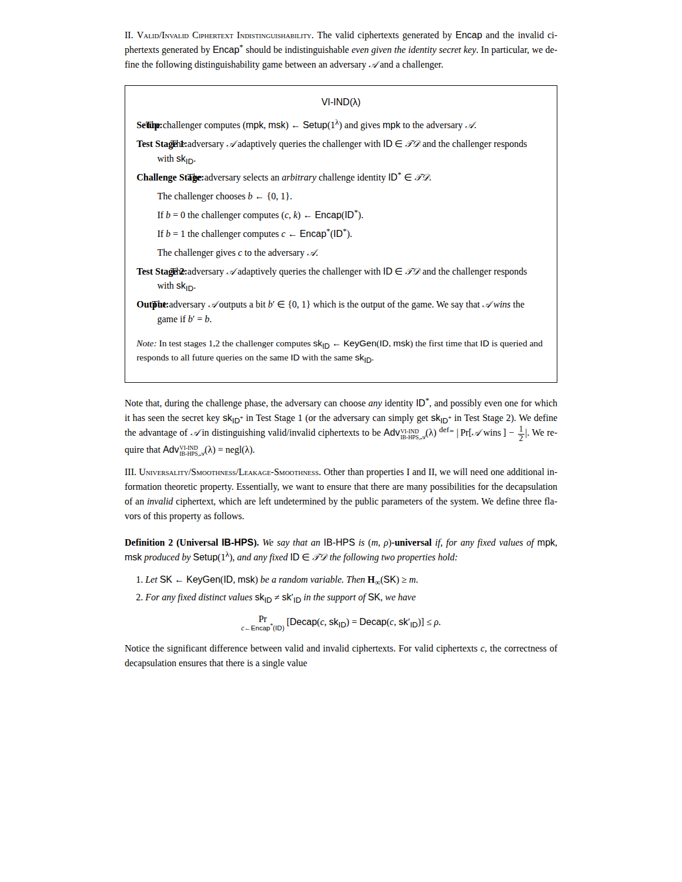II. Valid/Invalid Ciphertext Indistinguishability. The valid ciphertexts generated by Encap and the invalid ciphertexts generated by Encap* should be indistinguishable even given the identity secret key. In particular, we define the following distinguishability game between an adversary 𝒜 and a challenger.
VI-IND(λ)
Setup:
The challenger computes (mpk, msk) ← Setup(1λ) and gives mpk to the adversary 𝒜.
Test Stage 1:
The adversary 𝒜 adaptively queries the challenger with ID ∈ 𝒯𝒟 and the challenger responds with skID.
Challenge Stage:
The adversary selects an arbitrary challenge identity ID* ∈ 𝒯𝒟.
The challenger chooses b ← {0, 1}.
If b = 0 the challenger computes (c, k) ← Encap(ID*).
If b = 1 the challenger computes c ← Encap*(ID*).
The challenger gives c to the adversary 𝒜.
Test Stage 2:
The adversary 𝒜 adaptively queries the challenger with ID ∈ 𝒯𝒟 and the challenger responds with skID.
Output:
The adversary 𝒜 outputs a bit b′ ∈ {0, 1} which is the output of the game. We say that 𝒜 wins the game if b′ = b.
Note: In test stages 1,2 the challenger computes skID ← KeyGen(ID, msk) the first time that ID is queried and responds to all future queries on the same ID with the same skID.
Note that, during the challenge phase, the adversary can choose any identity ID*, and possibly even one for which it has seen the secret key skID* in Test Stage 1 (or the adversary can simply get skID* in Test Stage 2). We define the advantage of 𝒜 in distinguishing valid/invalid ciphertexts to be Adv VI-IND IB-HPS,𝒜(λ) def⁼ | Pr[𝒜 wins ] − 12|. We require that Adv VI-IND IB-HPS,𝒜(λ) = negl(λ).
III. Universality/Smoothness/Leakage-Smoothness. Other than properties I and II, we will need one additional information theoretic property. Essentially, we want to ensure that there are many possibilities for the decapsulation of an invalid ciphertext, which are left undetermined by the public parameters of the system. We define three flavors of this property as follows.
Definition 2 (Universal IB-HPS). We say that an IB-HPS is (m, ρ)-universal if, for any fixed values of mpk, msk produced by Setup(1λ), and any fixed ID ∈ 𝒯𝒟 the following two properties hold:
Let SK ← KeyGen(ID, msk) be a random variable. Then H∞(SK) ≥ m.
For any fixed distinct values skID ≠ sk′ID in the support of SK, we have
Pr c←Encap*(ID) [Decap(c, skID) = Decap(c, sk′ID)] ≤ ρ.
Notice the significant difference between valid and invalid ciphertexts. For valid ciphertexts c, the correctness of decapsulation ensures that there is a single value